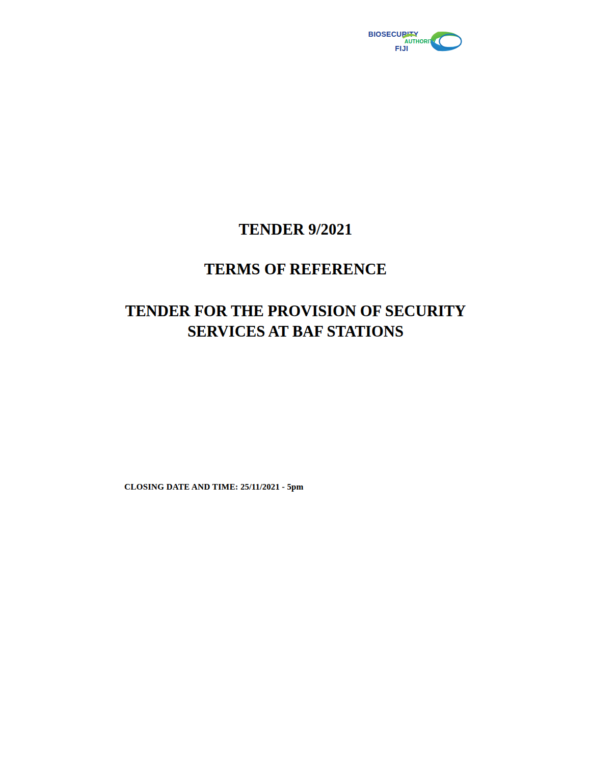BIOSECURITY AUTHORITY FIJI
TENDER 9/2021
TERMS OF REFERENCE
TENDER FOR THE PROVISION OF SECURITY
SERVICES AT BAF STATIONS
CLOSING DATE AND TIME: 25/11/2021 - 5pm